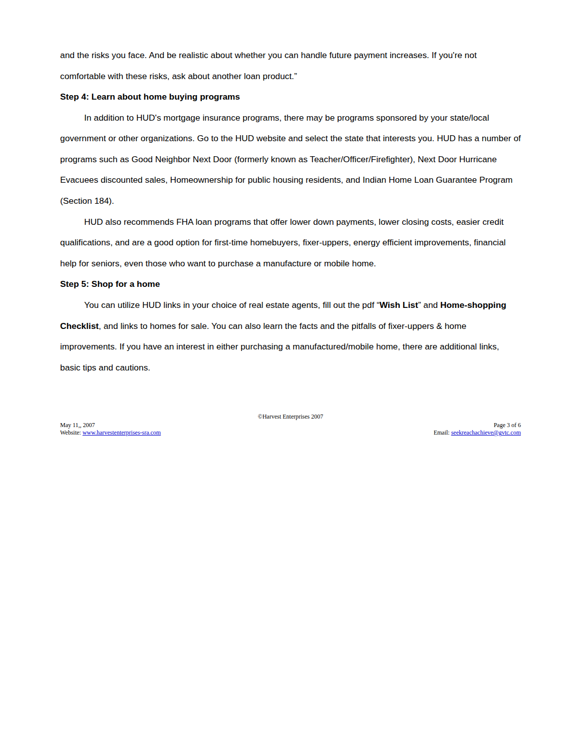and the risks you face. And be realistic about whether you can handle future payment increases. If you're not comfortable with these risks, ask about another loan product.”
Step 4: Learn about home buying programs
In addition to HUD's mortgage insurance programs, there may be programs sponsored by your state/local government or other organizations. Go to the HUD website and select the state that interests you. HUD has a number of programs such as Good Neighbor Next Door (formerly known as Teacher/Officer/Firefighter), Next Door Hurricane Evacuees discounted sales, Homeownership for public housing residents, and Indian Home Loan Guarantee Program (Section 184).
HUD also recommends FHA loan programs that offer lower down payments, lower closing costs, easier credit qualifications, and are a good option for first-time homebuyers, fixer-uppers, energy efficient improvements, financial help for seniors, even those who want to purchase a manufacture or mobile home.
Step 5: Shop for a home
You can utilize HUD links in your choice of real estate agents, fill out the pdf “Wish List” and Home-shopping Checklist, and links to homes for sale. You can also learn the facts and the pitfalls of fixer-uppers & home improvements. If you have an interest in either purchasing a manufactured/mobile home, there are additional links, basic tips and cautions.
©Harvest Enterprises 2007
May 11,, 2007
Page 3 of 6
Website: www.harvestenterprises-sra.com
Email: seekreachachieve@gvtc.com